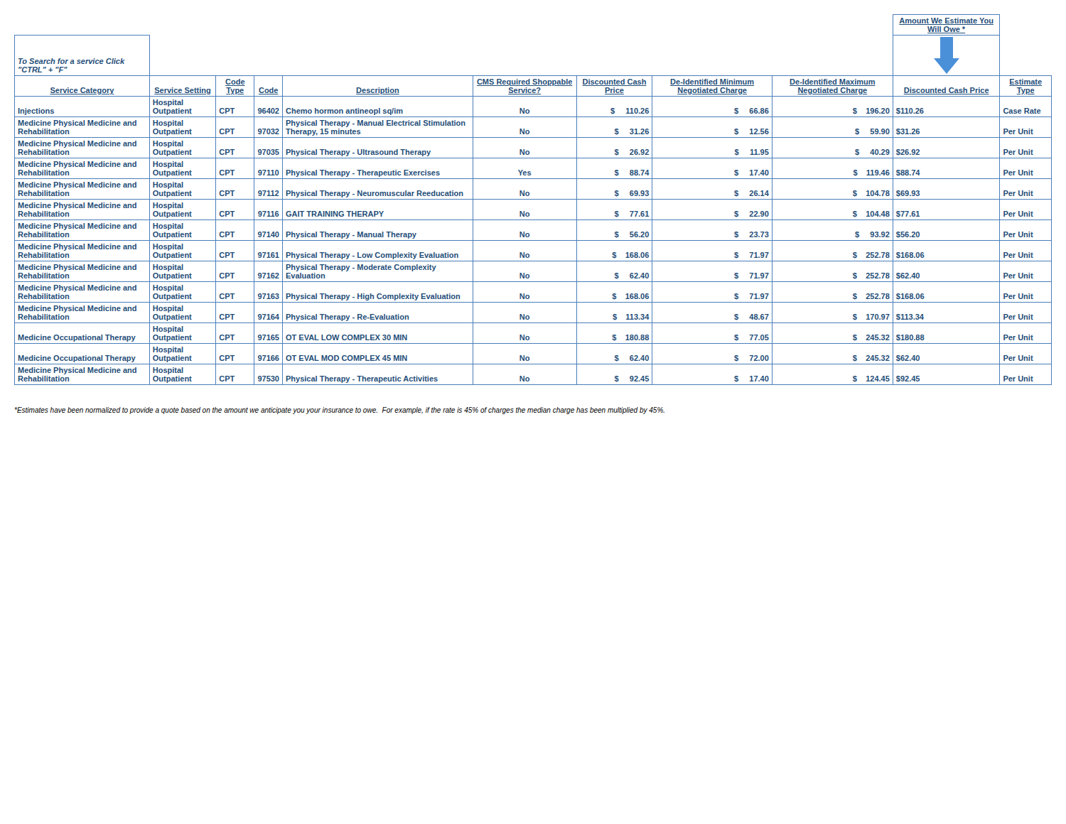| | | | | | | | | | Amount We Estimate You Will Owe * | |
| To Search for a service Click "CTRL" + "F" | | | | | | | | | | |
| Service Category | Service Setting | Code Type | Code | Description | CMS Required Shoppable Service? | Discounted Cash Price | De-Identified Minimum Negotiated Charge | De-Identified Maximum Negotiated Charge | Discounted Cash Price | Estimate Type |
| Injections | Hospital Outpatient | CPT | 96402 | Chemo hormon antineopl sq/im | No | $ 110.26 | $ 66.86 | $ 196.20 | $110.26 | Case Rate |
| Medicine Physical Medicine and Rehabilitation | Hospital Outpatient | CPT | 97032 | Physical Therapy - Manual Electrical Stimulation Therapy, 15 minutes | No | $ 31.26 | $ 12.56 | $ 59.90 | $31.26 | Per Unit |
| Medicine Physical Medicine and Rehabilitation | Hospital Outpatient | CPT | 97035 | Physical Therapy - Ultrasound Therapy | No | $ 26.92 | $ 11.95 | $ 40.29 | $26.92 | Per Unit |
| Medicine Physical Medicine and Rehabilitation | Hospital Outpatient | CPT | 97110 | Physical Therapy - Therapeutic Exercises | Yes | $ 88.74 | $ 17.40 | $ 119.46 | $88.74 | Per Unit |
| Medicine Physical Medicine and Rehabilitation | Hospital Outpatient | CPT | 97112 | Physical Therapy - Neuromuscular Reeducation | No | $ 69.93 | $ 26.14 | $ 104.78 | $69.93 | Per Unit |
| Medicine Physical Medicine and Rehabilitation | Hospital Outpatient | CPT | 97116 | GAIT TRAINING THERAPY | No | $ 77.61 | $ 22.90 | $ 104.48 | $77.61 | Per Unit |
| Medicine Physical Medicine and Rehabilitation | Hospital Outpatient | CPT | 97140 | Physical Therapy - Manual Therapy | No | $ 56.20 | $ 23.73 | $ 93.92 | $56.20 | Per Unit |
| Medicine Physical Medicine and Rehabilitation | Hospital Outpatient | CPT | 97161 | Physical Therapy - Low Complexity Evaluation | No | $ 168.06 | $ 71.97 | $ 252.78 | $168.06 | Per Unit |
| Medicine Physical Medicine and Rehabilitation | Hospital Outpatient | CPT | 97162 | Physical Therapy - Moderate Complexity Evaluation | No | $ 62.40 | $ 71.97 | $ 252.78 | $62.40 | Per Unit |
| Medicine Physical Medicine and Rehabilitation | Hospital Outpatient | CPT | 97163 | Physical Therapy - High Complexity Evaluation | No | $ 168.06 | $ 71.97 | $ 252.78 | $168.06 | Per Unit |
| Medicine Physical Medicine and Rehabilitation | Hospital Outpatient | CPT | 97164 | Physical Therapy - Re-Evaluation | No | $ 113.34 | $ 48.67 | $ 170.97 | $113.34 | Per Unit |
| Medicine Occupational Therapy | Hospital Outpatient | CPT | 97165 | OT EVAL LOW COMPLEX 30 MIN | No | $ 180.88 | $ 77.05 | $ 245.32 | $180.88 | Per Unit |
| Medicine Occupational Therapy | Hospital Outpatient | CPT | 97166 | OT EVAL MOD COMPLEX 45 MIN | No | $ 62.40 | $ 72.00 | $ 245.32 | $62.40 | Per Unit |
| Medicine Physical Medicine and Rehabilitation | Hospital Outpatient | CPT | 97530 | Physical Therapy - Therapeutic Activities | No | $ 92.45 | $ 17.40 | $ 124.45 | $92.45 | Per Unit |
*Estimates have been normalized to provide a quote based on the amount we anticipate you your insurance to owe. For example, if the rate is 45% of charges the median charge has been multiplied by 45%.